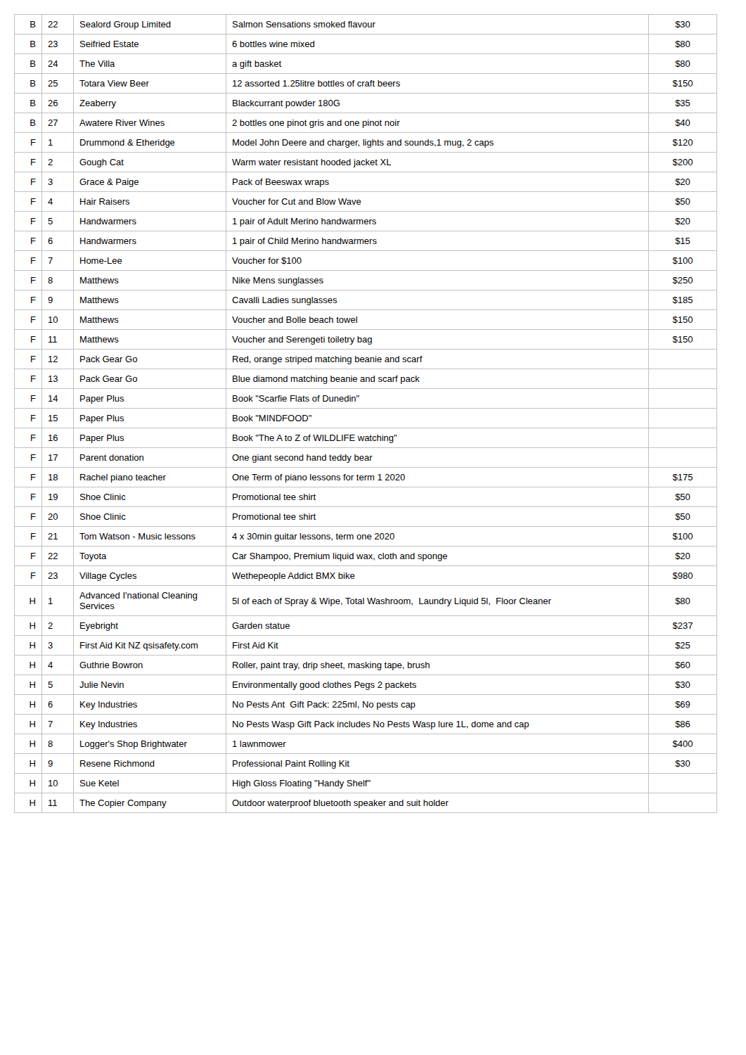| B | 22 | Sealord Group Limited | Salmon Sensations smoked flavour | $30 |
| B | 23 | Seifried Estate | 6 bottles wine mixed | $80 |
| B | 24 | The Villa | a gift basket | $80 |
| B | 25 | Totara View Beer | 12 assorted 1.25litre bottles of craft beers | $150 |
| B | 26 | Zeaberry | Blackcurrant powder 180G | $35 |
| B | 27 | Awatere River Wines | 2 bottles one pinot gris and one pinot noir | $40 |
| F | 1 | Drummond & Etheridge | Model John Deere and charger, lights and sounds,1 mug, 2 caps | $120 |
| F | 2 | Gough Cat | Warm water resistant hooded jacket XL | $200 |
| F | 3 | Grace & Paige | Pack of Beeswax wraps | $20 |
| F | 4 | Hair Raisers | Voucher for Cut and Blow Wave | $50 |
| F | 5 | Handwarmers | 1 pair of Adult Merino handwarmers | $20 |
| F | 6 | Handwarmers | 1 pair of Child Merino handwarmers | $15 |
| F | 7 | Home-Lee | Voucher for $100 | $100 |
| F | 8 | Matthews | Nike Mens sunglasses | $250 |
| F | 9 | Matthews | Cavalli Ladies sunglasses | $185 |
| F | 10 | Matthews | Voucher and Bolle beach towel | $150 |
| F | 11 | Matthews | Voucher and Serengeti toiletry bag | $150 |
| F | 12 | Pack Gear Go | Red, orange striped matching beanie and scarf | |
| F | 13 | Pack Gear Go | Blue diamond matching beanie and scarf pack | |
| F | 14 | Paper Plus | Book "Scarfie Flats of Dunedin" | |
| F | 15 | Paper Plus | Book "MINDFOOD" | |
| F | 16 | Paper Plus | Book "The A to Z of WILDLIFE watching" | |
| F | 17 | Parent donation | One giant second hand teddy bear | |
| F | 18 | Rachel piano teacher | One Term of piano lessons for term 1 2020 | $175 |
| F | 19 | Shoe Clinic | Promotional tee shirt | $50 |
| F | 20 | Shoe Clinic | Promotional tee shirt | $50 |
| F | 21 | Tom Watson - Music lessons | 4 x 30min guitar lessons, term one 2020 | $100 |
| F | 22 | Toyota | Car Shampoo, Premium liquid wax, cloth and sponge | $20 |
| F | 23 | Village Cycles | Wethepeople Addict BMX bike | $980 |
| H | 1 | Advanced I'national Cleaning Services | 5l of each of Spray & Wipe, Total Washroom, Laundry Liquid 5l, Floor Cleaner | $80 |
| H | 2 | Eyebright | Garden statue | $237 |
| H | 3 | First Aid Kit NZ qsisafety.com | First Aid Kit | $25 |
| H | 4 | Guthrie Bowron | Roller, paint tray, drip sheet, masking tape, brush | $60 |
| H | 5 | Julie Nevin | Environmentally good clothes Pegs 2 packets | $30 |
| H | 6 | Key Industries | No Pests Ant Gift Pack: 225ml, No pests cap | $69 |
| H | 7 | Key Industries | No Pests Wasp Gift Pack includes No Pests Wasp lure 1L, dome and cap | $86 |
| H | 8 | Logger's Shop Brightwater | 1 lawnmower | $400 |
| H | 9 | Resene Richmond | Professional Paint Rolling Kit | $30 |
| H | 10 | Sue Ketel | High Gloss Floating "Handy Shelf" | |
| H | 11 | The Copier Company | Outdoor waterproof bluetooth speaker and suit holder | |